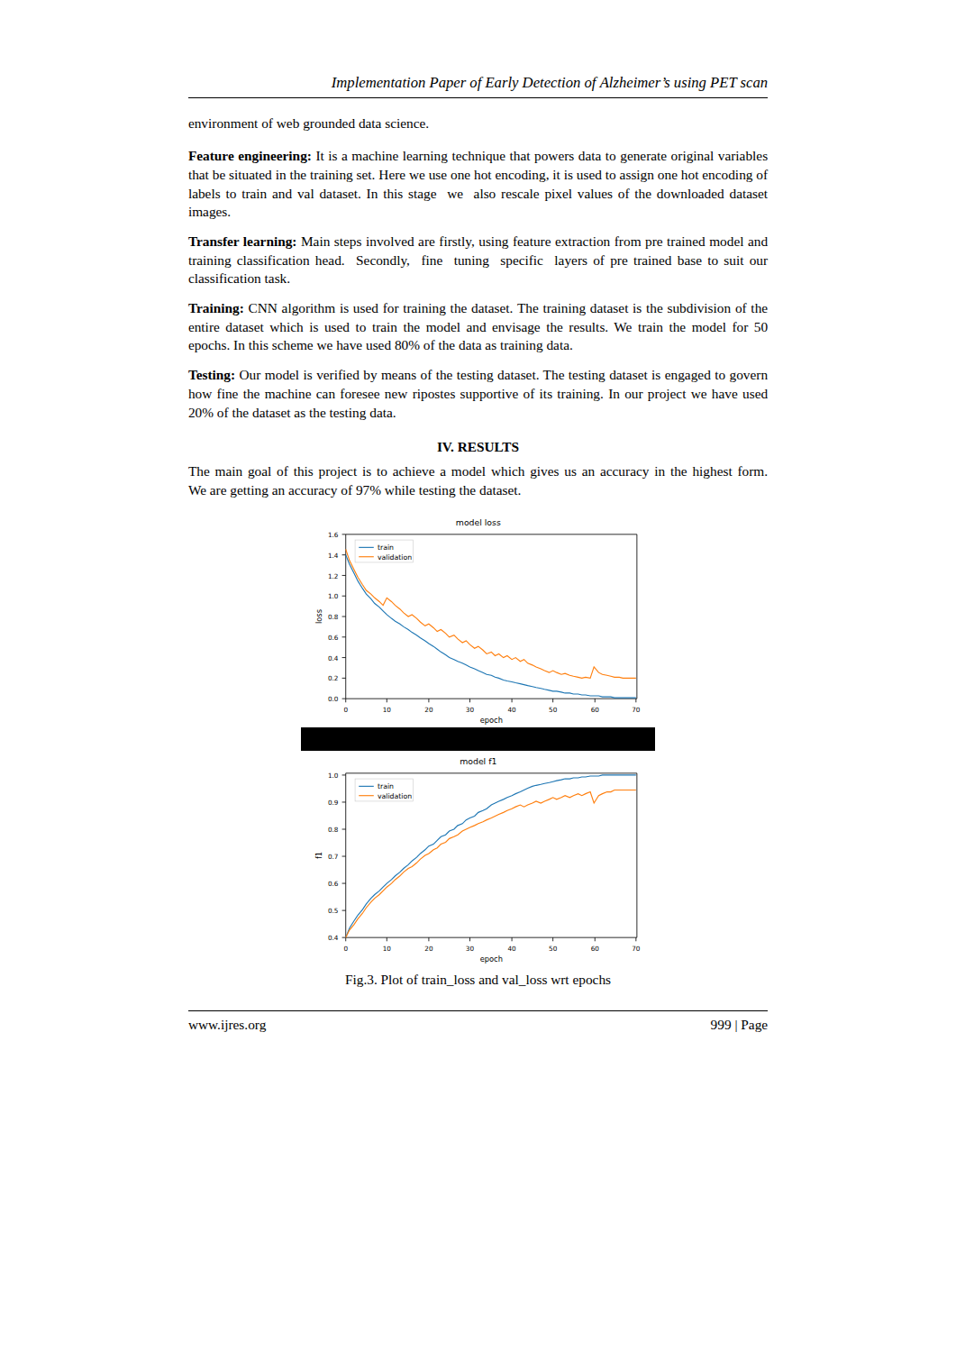Implementation Paper of Early Detection of Alzheimer’s using PET scan
environment of web grounded data science.
Feature engineering: It is a machine learning technique that powers data to generate original variables that be situated in the training set. Here we use one hot encoding, it is used to assign one hot encoding of labels to train and val dataset. In this stage we also rescale pixel values of the downloaded dataset images.
Transfer learning: Main steps involved are firstly, using feature extraction from pre trained model and training classification head. Secondly, fine tuning specific layers of pre trained base to suit our classification task.
Training: CNN algorithm is used for training the dataset. The training dataset is the subdivision of the entire dataset which is used to train the model and envisage the results. We train the model for 50 epochs. In this scheme we have used 80% of the data as training data.
Testing: Our model is verified by means of the testing dataset. The testing dataset is engaged to govern how fine the machine can foresee new ripostes supportive of its training. In our project we have used 20% of the dataset as the testing data.
IV. RESULTS
The main goal of this project is to achieve a model which gives us an accuracy in the highest form. We are getting an accuracy of 97% while testing the dataset.
model loss model loss 0.0 0.2 0.4 0.6 0.8 1.0 1.2 1.4 1.6 0 10 20 30 40 50 60 70 epoch loss train validation
model f1 model f1 0.4 0.5 0.6 0.7 0.8 0.9 1.0 0 10 20 30 40 50 60 70 epoch f1 train validation
Fig.3. Plot of train_loss and val_loss wrt epochs
www.ijres.org 999 | Page